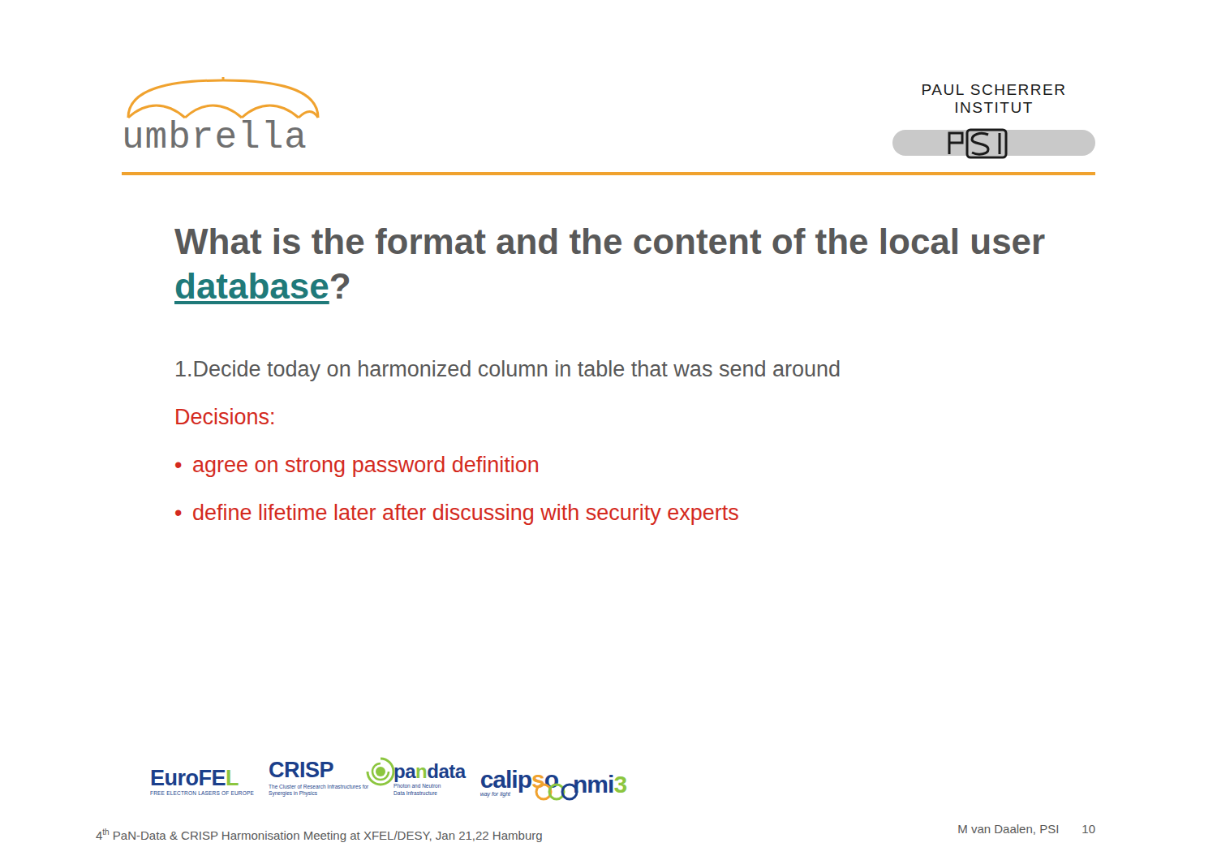umbrella
PAUL SCHERRER INSTITUT
What is the format and the content of the local user database?
1.Decide today on harmonized column in table that was send around
Decisions:
agree on strong password definition
define lifetime later after discussing with security experts
EuroFEL
FREE ELECTRON LASERS OF EUROPE
CRISP
The Cluster of Research Infrastructures for Synergies in Physics
pandata
Photon and Neutron
Data Infrastructure
calipso
way for light
nmi3
4th PaN-Data & CRISP Harmonisation Meeting at XFEL/DESY, Jan 21,22 Hamburg
M van Daalen, PSI10